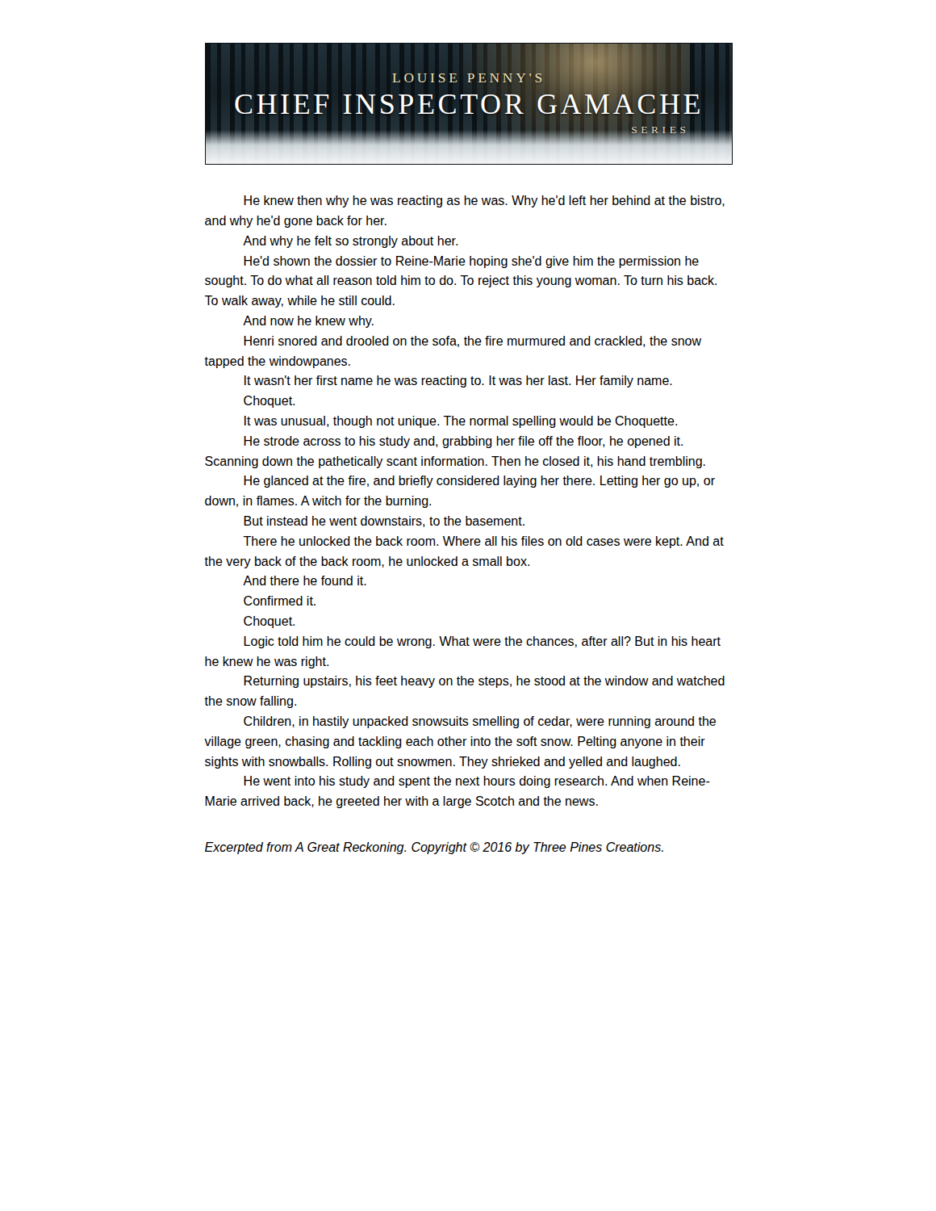LOUISE PENNY'S
CHIEF INSPECTOR GAMACHE
SERIES
He knew then why he was reacting as he was. Why he'd left her behind at the bistro, and why he'd gone back for her.
And why he felt so strongly about her.
He'd shown the dossier to Reine-Marie hoping she'd give him the permission he sought. To do what all reason told him to do. To reject this young woman. To turn his back. To walk away, while he still could.
And now he knew why.
Henri snored and drooled on the sofa, the fire murmured and crackled, the snow tapped the windowpanes.
It wasn't her first name he was reacting to. It was her last. Her family name.
Choquet.
It was unusual, though not unique. The normal spelling would be Choquette.
He strode across to his study and, grabbing her file off the floor, he opened it. Scanning down the pathetically scant information. Then he closed it, his hand trembling.
He glanced at the fire, and briefly considered laying her there. Letting her go up, or down, in flames. A witch for the burning.
But instead he went downstairs, to the basement.
There he unlocked the back room. Where all his files on old cases were kept. And at the very back of the back room, he unlocked a small box.
And there he found it.
Confirmed it.
Choquet.
Logic told him he could be wrong. What were the chances, after all? But in his heart he knew he was right.
Returning upstairs, his feet heavy on the steps, he stood at the window and watched the snow falling.
Children, in hastily unpacked snowsuits smelling of cedar, were running around the village green, chasing and tackling each other into the soft snow. Pelting anyone in their sights with snowballs. Rolling out snowmen. They shrieked and yelled and laughed.
He went into his study and spent the next hours doing research. And when Reine-Marie arrived back, he greeted her with a large Scotch and the news.
Excerpted from A Great Reckoning. Copyright © 2016 by Three Pines Creations.